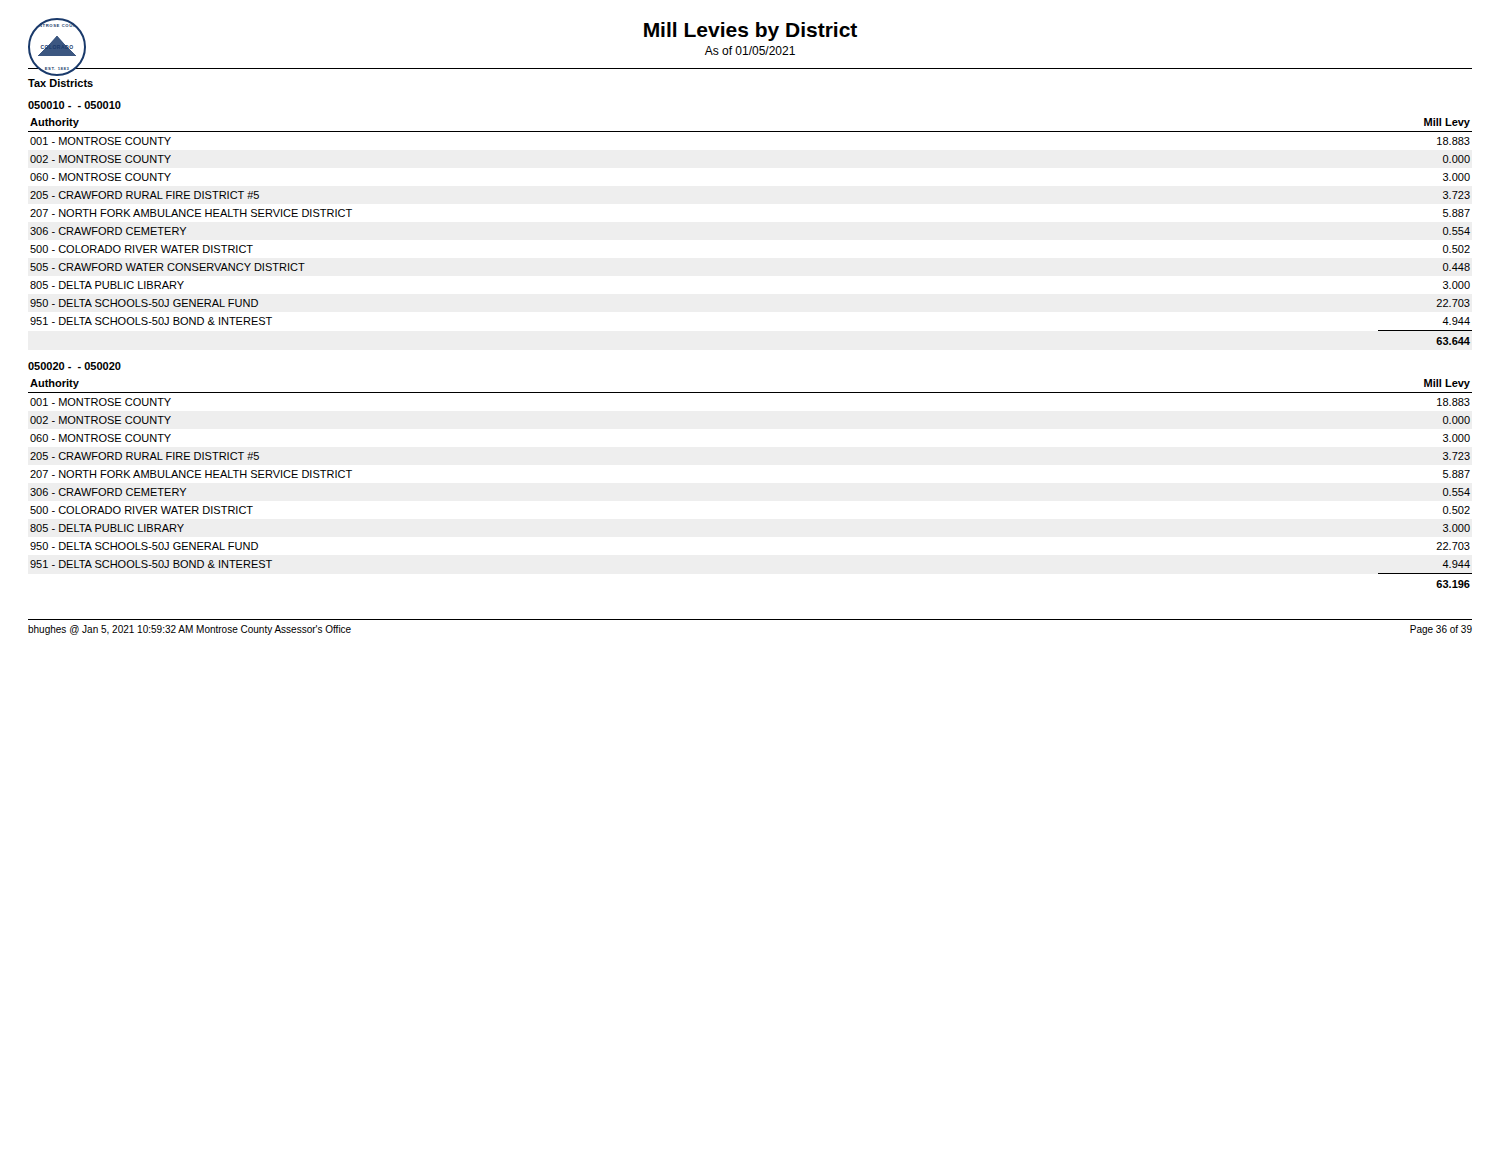MONTROSE COUNTY
COLORADO
EST. 1883
Mill Levies by District
As of 01/05/2021
Tax Districts
050010 - - 050010
| Authority | Mill Levy |
| --- | --- |
| 001 - MONTROSE COUNTY | 18.883 |
| 002 - MONTROSE COUNTY | 0.000 |
| 060 - MONTROSE COUNTY | 3.000 |
| 205 - CRAWFORD RURAL FIRE DISTRICT #5 | 3.723 |
| 207 - NORTH FORK AMBULANCE HEALTH SERVICE DISTRICT | 5.887 |
| 306 - CRAWFORD CEMETERY | 0.554 |
| 500 - COLORADO RIVER WATER DISTRICT | 0.502 |
| 505 - CRAWFORD WATER CONSERVANCY DISTRICT | 0.448 |
| 805 - DELTA PUBLIC LIBRARY | 3.000 |
| 950 - DELTA SCHOOLS-50J GENERAL FUND | 22.703 |
| 951 - DELTA SCHOOLS-50J BOND & INTEREST | 4.944 |
| | 63.644 |
050020 - - 050020
| Authority | Mill Levy |
| --- | --- |
| 001 - MONTROSE COUNTY | 18.883 |
| 002 - MONTROSE COUNTY | 0.000 |
| 060 - MONTROSE COUNTY | 3.000 |
| 205 - CRAWFORD RURAL FIRE DISTRICT #5 | 3.723 |
| 207 - NORTH FORK AMBULANCE HEALTH SERVICE DISTRICT | 5.887 |
| 306 - CRAWFORD CEMETERY | 0.554 |
| 500 - COLORADO RIVER WATER DISTRICT | 0.502 |
| 805 - DELTA PUBLIC LIBRARY | 3.000 |
| 950 - DELTA SCHOOLS-50J GENERAL FUND | 22.703 |
| 951 - DELTA SCHOOLS-50J BOND & INTEREST | 4.944 |
| | 63.196 |
bhughes @ Jan 5, 2021 10:59:32 AM Montrose County Assessor's Office
Page 36 of 39